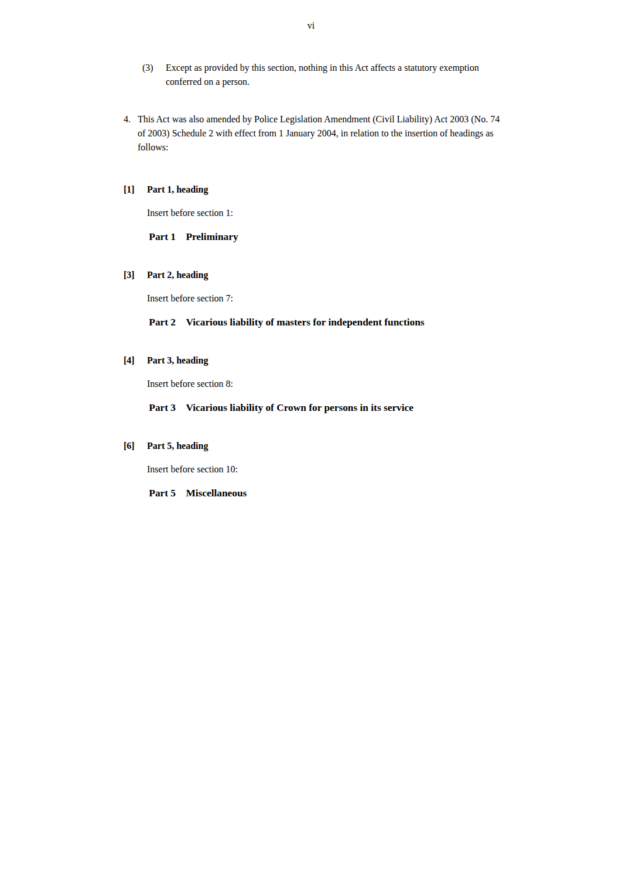vi
(3)
Except as provided by this section, nothing in this Act affects a statutory exemption conferred on a person.
4.
This Act was also amended by Police Legislation Amendment (Civil Liability) Act 2003 (No. 74 of 2003) Schedule 2 with effect from 1 January 2004, in relation to the insertion of headings as follows:
[1] Part 1, heading
Insert before section 1:
Part 1 Preliminary
[3] Part 2, heading
Insert before section 7:
Part 2 Vicarious liability of masters for independent functions
[4] Part 3, heading
Insert before section 8:
Part 3 Vicarious liability of Crown for persons in its service
[6] Part 5, heading
Insert before section 10:
Part 5 Miscellaneous